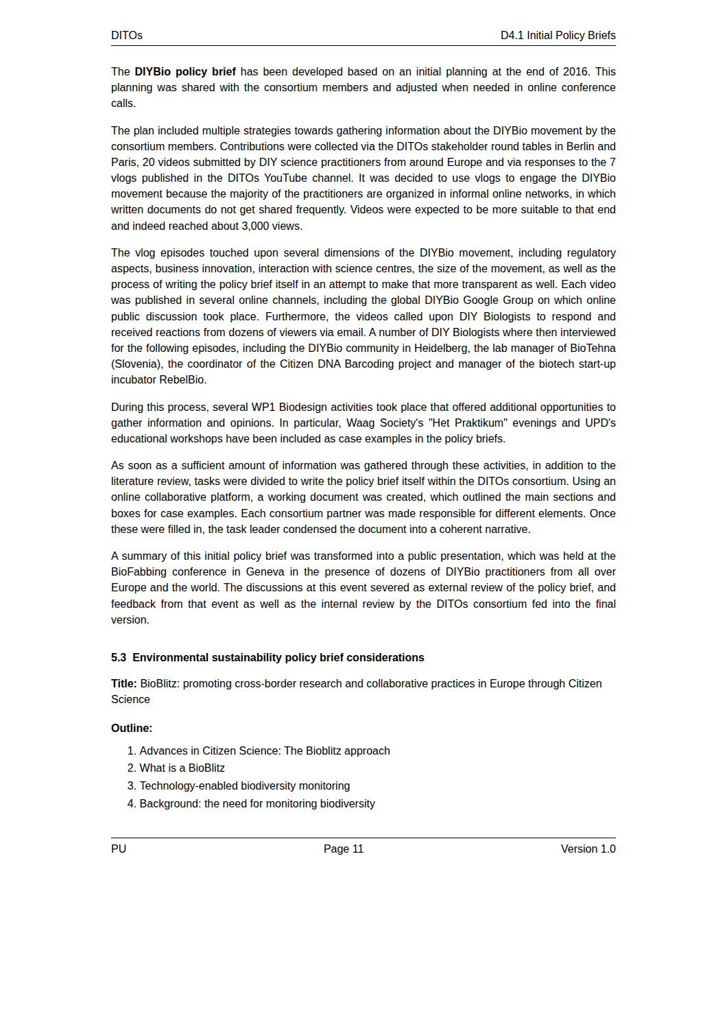DITOs D4.1 Initial Policy Briefs
The DIYBio policy brief has been developed based on an initial planning at the end of 2016. This planning was shared with the consortium members and adjusted when needed in online conference calls.
The plan included multiple strategies towards gathering information about the DIYBio movement by the consortium members. Contributions were collected via the DITOs stakeholder round tables in Berlin and Paris, 20 videos submitted by DIY science practitioners from around Europe and via responses to the 7 vlogs published in the DITOs YouTube channel. It was decided to use vlogs to engage the DIYBio movement because the majority of the practitioners are organized in informal online networks, in which written documents do not get shared frequently. Videos were expected to be more suitable to that end and indeed reached about 3,000 views.
The vlog episodes touched upon several dimensions of the DIYBio movement, including regulatory aspects, business innovation, interaction with science centres, the size of the movement, as well as the process of writing the policy brief itself in an attempt to make that more transparent as well. Each video was published in several online channels, including the global DIYBio Google Group on which online public discussion took place. Furthermore, the videos called upon DIY Biologists to respond and received reactions from dozens of viewers via email. A number of DIY Biologists where then interviewed for the following episodes, including the DIYBio community in Heidelberg, the lab manager of BioTehna (Slovenia), the coordinator of the Citizen DNA Barcoding project and manager of the biotech start-up incubator RebelBio.
During this process, several WP1 Biodesign activities took place that offered additional opportunities to gather information and opinions. In particular, Waag Society's "Het Praktikum" evenings and UPD's educational workshops have been included as case examples in the policy briefs.
As soon as a sufficient amount of information was gathered through these activities, in addition to the literature review, tasks were divided to write the policy brief itself within the DITOs consortium. Using an online collaborative platform, a working document was created, which outlined the main sections and boxes for case examples. Each consortium partner was made responsible for different elements. Once these were filled in, the task leader condensed the document into a coherent narrative.
A summary of this initial policy brief was transformed into a public presentation, which was held at the BioFabbing conference in Geneva in the presence of dozens of DIYBio practitioners from all over Europe and the world. The discussions at this event severed as external review of the policy brief, and feedback from that event as well as the internal review by the DITOs consortium fed into the final version.
5.3 Environmental sustainability policy brief considerations
Title: BioBlitz: promoting cross-border research and collaborative practices in Europe through Citizen Science
Outline:
Advances in Citizen Science: The Bioblitz approach
What is a BioBlitz
Technology-enabled biodiversity monitoring
Background: the need for monitoring biodiversity
PU Page 11 Version 1.0